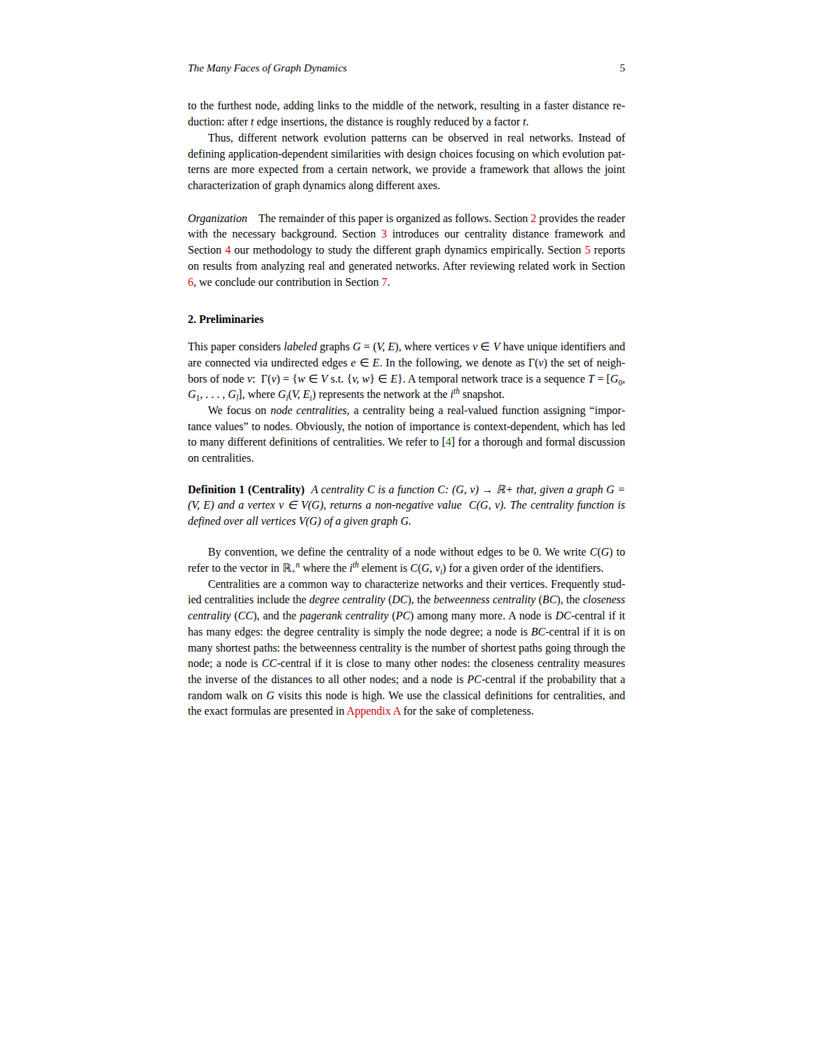The Many Faces of Graph Dynamics 5
to the furthest node, adding links to the middle of the network, resulting in a faster distance reduction: after t edge insertions, the distance is roughly reduced by a factor t.
Thus, different network evolution patterns can be observed in real networks. Instead of defining application-dependent similarities with design choices focusing on which evolution patterns are more expected from a certain network, we provide a framework that allows the joint characterization of graph dynamics along different axes.
Organization The remainder of this paper is organized as follows. Section 2 provides the reader with the necessary background. Section 3 introduces our centrality distance framework and Section 4 our methodology to study the different graph dynamics empirically. Section 5 reports on results from analyzing real and generated networks. After reviewing related work in Section 6, we conclude our contribution in Section 7.
2. Preliminaries
This paper considers labeled graphs G = (V, E), where vertices v ∈ V have unique identifiers and are connected via undirected edges e ∈ E. In the following, we denote as Γ(v) the set of neighbors of node v: Γ(v) = {w ∈ V s.t. {v, w} ∈ E}. A temporal network trace is a sequence T = [G0, G1, . . . , Gl], where Gi(V, Ei) represents the network at the ith snapshot.
We focus on node centralities, a centrality being a real-valued function assigning “importance values” to nodes. Obviously, the notion of importance is context-dependent, which has led to many different definitions of centralities. We refer to [4] for a thorough and formal discussion on centralities.
Definition 1 (Centrality) A centrality C is a function C: (G, v) → ℝ+ that, given a graph G = (V, E) and a vertex v ∈ V(G), returns a non-negative value C(G, v). The centrality function is defined over all vertices V(G) of a given graph G.
By convention, we define the centrality of a node without edges to be 0. We write C(G) to refer to the vector in ℝ+n where the ith element is C(G, vi) for a given order of the identifiers.
Centralities are a common way to characterize networks and their vertices. Frequently studied centralities include the degree centrality (DC), the betweenness centrality (BC), the closeness centrality (CC), and the pagerank centrality (PC) among many more. A node is DC-central if it has many edges: the degree centrality is simply the node degree; a node is BC-central if it is on many shortest paths: the betweenness centrality is the number of shortest paths going through the node; a node is CC-central if it is close to many other nodes: the closeness centrality measures the inverse of the distances to all other nodes; and a node is PC-central if the probability that a random walk on G visits this node is high. We use the classical definitions for centralities, and the exact formulas are presented in Appendix A for the sake of completeness.